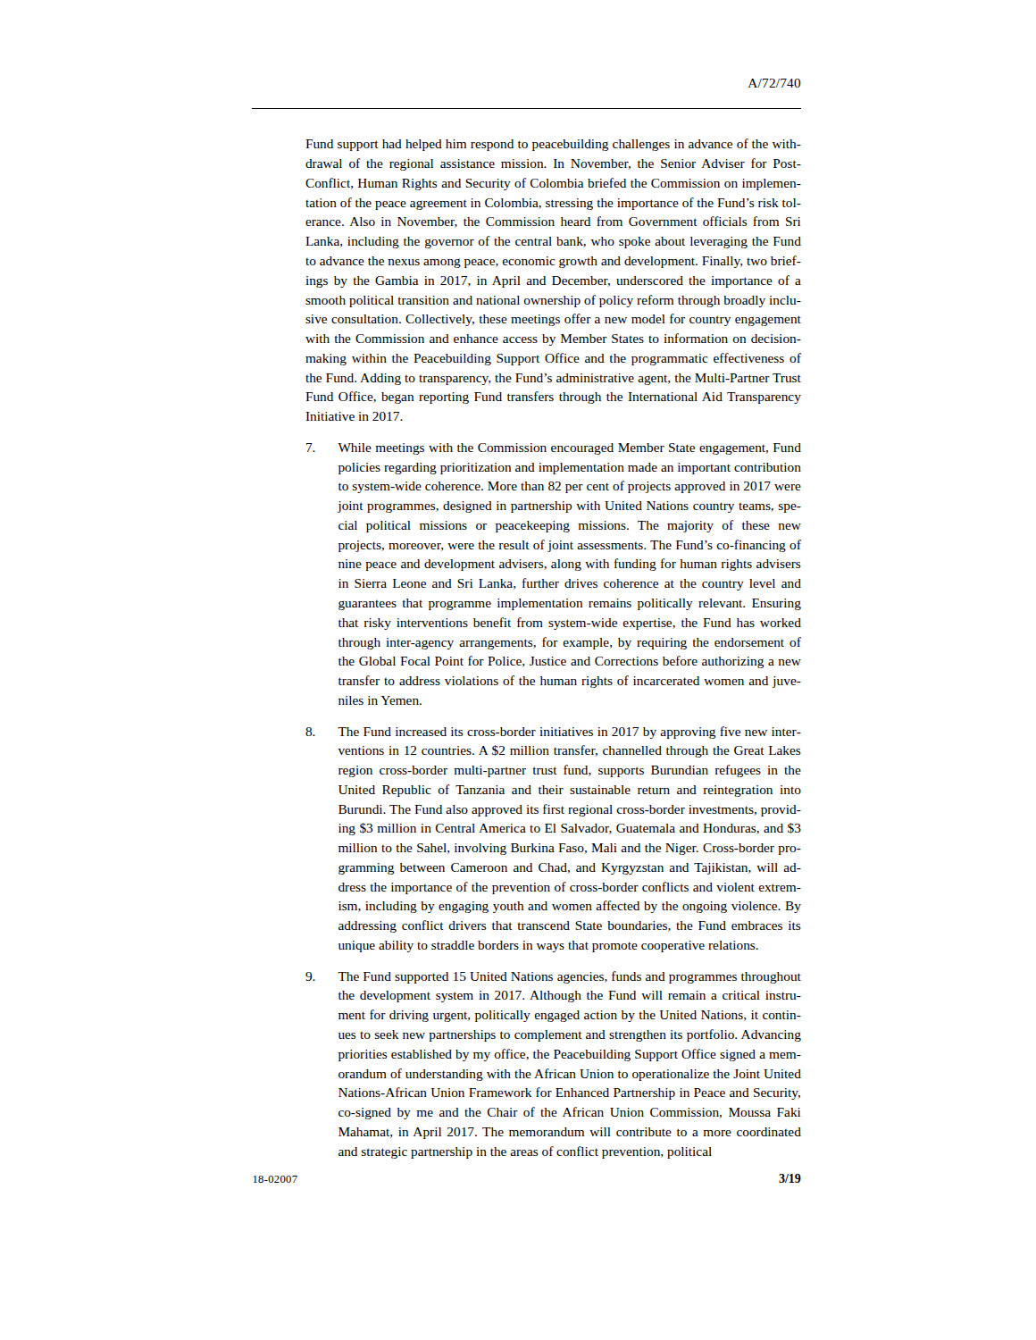A/72/740
Fund support had helped him respond to peacebuilding challenges in advance of the withdrawal of the regional assistance mission. In November, the Senior Adviser for Post-Conflict, Human Rights and Security of Colombia briefed the Commission on implementation of the peace agreement in Colombia, stressing the importance of the Fund’s risk tolerance. Also in November, the Commission heard from Government officials from Sri Lanka, including the governor of the central bank, who spoke about leveraging the Fund to advance the nexus among peace, economic growth and development. Finally, two briefings by the Gambia in 2017, in April and December, underscored the importance of a smooth political transition and national ownership of policy reform through broadly inclusive consultation. Collectively, these meetings offer a new model for country engagement with the Commission and enhance access by Member States to information on decision-making within the Peacebuilding Support Office and the programmatic effectiveness of the Fund. Adding to transparency, the Fund’s administrative agent, the Multi-Partner Trust Fund Office, began reporting Fund transfers through the International Aid Transparency Initiative in 2017.
7. While meetings with the Commission encouraged Member State engagement, Fund policies regarding prioritization and implementation made an important contribution to system-wide coherence. More than 82 per cent of projects approved in 2017 were joint programmes, designed in partnership with United Nations country teams, special political missions or peacekeeping missions. The majority of these new projects, moreover, were the result of joint assessments. The Fund’s co-financing of nine peace and development advisers, along with funding for human rights advisers in Sierra Leone and Sri Lanka, further drives coherence at the country level and guarantees that programme implementation remains politically relevant. Ensuring that risky interventions benefit from system-wide expertise, the Fund has worked through inter-agency arrangements, for example, by requiring the endorsement of the Global Focal Point for Police, Justice and Corrections before authorizing a new transfer to address violations of the human rights of incarcerated women and juveniles in Yemen.
8. The Fund increased its cross-border initiatives in 2017 by approving five new interventions in 12 countries. A $2 million transfer, channelled through the Great Lakes region cross-border multi-partner trust fund, supports Burundian refugees in the United Republic of Tanzania and their sustainable return and reintegration into Burundi. The Fund also approved its first regional cross-border investments, providing $3 million in Central America to El Salvador, Guatemala and Honduras, and $3 million to the Sahel, involving Burkina Faso, Mali and the Niger. Cross-border programming between Cameroon and Chad, and Kyrgyzstan and Tajikistan, will address the importance of the prevention of cross-border conflicts and violent extremism, including by engaging youth and women affected by the ongoing violence. By addressing conflict drivers that transcend State boundaries, the Fund embraces its unique ability to straddle borders in ways that promote cooperative relations.
9. The Fund supported 15 United Nations agencies, funds and programmes throughout the development system in 2017. Although the Fund will remain a critical instrument for driving urgent, politically engaged action by the United Nations, it continues to seek new partnerships to complement and strengthen its portfolio. Advancing priorities established by my office, the Peacebuilding Support Office signed a memorandum of understanding with the African Union to operationalize the Joint United Nations-African Union Framework for Enhanced Partnership in Peace and Security, co-signed by me and the Chair of the African Union Commission, Moussa Faki Mahamat, in April 2017. The memorandum will contribute to a more coordinated and strategic partnership in the areas of conflict prevention, political
18-02007
3/19